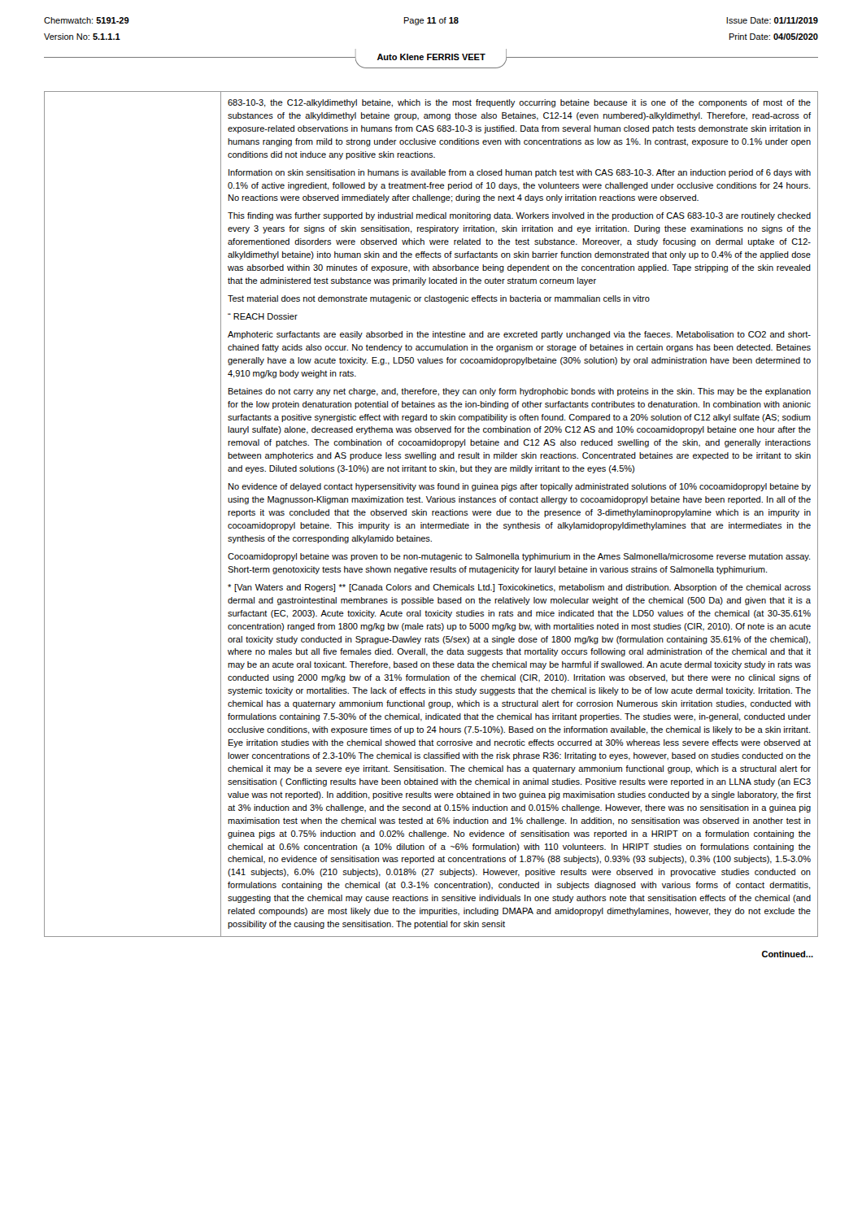Chemwatch: 5191-29
Version No: 5.1.1.1
Page 11 of 18
Issue Date: 01/11/2019
Print Date: 04/05/2020
Auto Klene FERRIS VEET
| | 683-10-3, the C12-alkyldimethyl betaine, which is the most frequently occurring betaine because it is one of the components of most of the substances of the alkyldimethyl betaine group, among those also Betaines, C12-14 (even numbered)-alkyldimethyl. Therefore, read-across of exposure-related observations in humans from CAS 683-10-3 is justified. Data from several human closed patch tests demonstrate skin irritation in humans ranging from mild to strong under occlusive conditions even with concentrations as low as 1%. In contrast, exposure to 0.1% under open conditions did not induce any positive skin reactions. Information on skin sensitisation in humans is available from a closed human patch test with CAS 683-10-3. After an induction period of 6 days with 0.1% of active ingredient, followed by a treatment-free period of 10 days, the volunteers were challenged under occlusive conditions for 24 hours. No reactions were observed immediately after challenge; during the next 4 days only irritation reactions were observed. This finding was further supported by industrial medical monitoring data. Workers involved in the production of CAS 683-10-3 are routinely checked every 3 years for signs of skin sensitisation, respiratory irritation, skin irritation and eye irritation. During these examinations no signs of the aforementioned disorders were observed which were related to the test substance. Moreover, a study focusing on dermal uptake of C12-alkyldimethyl betaine) into human skin and the effects of surfactants on skin barrier function demonstrated that only up to 0.4% of the applied dose was absorbed within 30 minutes of exposure, with absorbance being dependent on the concentration applied. Tape stripping of the skin revealed that the administered test substance was primarily located in the outer stratum corneum layer Test material does not demonstrate mutagenic or clastogenic effects in bacteria or mammalian cells in vitro “ REACH Dossier Amphoteric surfactants are easily absorbed in the intestine and are excreted partly unchanged via the faeces. Metabolisation to CO2 and short-chained fatty acids also occur. No tendency to accumulation in the organism or storage of betaines in certain organs has been detected. Betaines generally have a low acute toxicity. E.g., LD50 values for cocoamidopropylbetaine (30% solution) by oral administration have been determined to 4,910 mg/kg body weight in rats. Betaines do not carry any net charge, and, therefore, they can only form hydrophobic bonds with proteins in the skin. This may be the explanation for the low protein denaturation potential of betaines as the ion-binding of other surfactants contributes to denaturation. In combination with anionic surfactants a positive synergistic effect with regard to skin compatibility is often found. Compared to a 20% solution of C12 alkyl sulfate (AS; sodium lauryl sulfate) alone, decreased erythema was observed for the combination of 20% C12 AS and 10% cocoamidopropyl betaine one hour after the removal of patches. The combination of cocoamidopropyl betaine and C12 AS also reduced swelling of the skin, and generally interactions between amphoterics and AS produce less swelling and result in milder skin reactions. Concentrated betaines are expected to be irritant to skin and eyes. Diluted solutions (3-10%) are not irritant to skin, but they are mildly irritant to the eyes (4.5%) No evidence of delayed contact hypersensitivity was found in guinea pigs after topically administrated solutions of 10% cocoamidopropyl betaine by using the Magnusson-Kligman maximization test. Various instances of contact allergy to cocoamidopropyl betaine have been reported. In all of the reports it was concluded that the observed skin reactions were due to the presence of 3-dimethylaminopropylamine which is an impurity in cocoamidopropyl betaine. This impurity is an intermediate in the synthesis of alkylamidopropyldimethylamines that are intermediates in the synthesis of the corresponding alkylamido betaines. Cocoamidopropyl betaine was proven to be non-mutagenic to Salmonella typhimurium in the Ames Salmonella/microsome reverse mutation assay. Short-term genotoxicity tests have shown negative results of mutagenicity for lauryl betaine in various strains of Salmonella typhimurium. * [Van Waters and Rogers] ** [Canada Colors and Chemicals Ltd.] Toxicokinetics, metabolism and distribution. Absorption of the chemical across dermal and gastrointestinal membranes is possible based on the relatively low molecular weight of the chemical (500 Da) and given that it is a surfactant (EC, 2003). Acute toxicity. Acute oral toxicity studies in rats and mice indicated that the LD50 values of the chemical (at 30-35.61% concentration) ranged from 1800 mg/kg bw (male rats) up to 5000 mg/kg bw, with mortalities noted in most studies (CIR, 2010). Of note is an acute oral toxicity study conducted in Sprague-Dawley rats (5/sex) at a single dose of 1800 mg/kg bw (formulation containing 35.61% of the chemical), where no males but all five females died. Overall, the data suggests that mortality occurs following oral administration of the chemical and that it may be an acute oral toxicant. Therefore, based on these data the chemical may be harmful if swallowed. An acute dermal toxicity study in rats was conducted using 2000 mg/kg bw of a 31% formulation of the chemical (CIR, 2010). Irritation was observed, but there were no clinical signs of systemic toxicity or mortalities. The lack of effects in this study suggests that the chemical is likely to be of low acute dermal toxicity. Irritation. The chemical has a quaternary ammonium functional group, which is a structural alert for corrosion Numerous skin irritation studies, conducted with formulations containing 7.5-30% of the chemical, indicated that the chemical has irritant properties. The studies were, in-general, conducted under occlusive conditions, with exposure times of up to 24 hours (7.5-10%). Based on the information available, the chemical is likely to be a skin irritant. Eye irritation studies with the chemical showed that corrosive and necrotic effects occurred at 30% whereas less severe effects were observed at lower concentrations of 2.3-10% The chemical is classified with the risk phrase R36: Irritating to eyes, however, based on studies conducted on the chemical it may be a severe eye irritant. Sensitisation. The chemical has a quaternary ammonium functional group, which is a structural alert for sensitisation ( Conflicting results have been obtained with the chemical in animal studies. Positive results were reported in an LLNA study (an EC3 value was not reported). In addition, positive results were obtained in two guinea pig maximisation studies conducted by a single laboratory, the first at 3% induction and 3% challenge, and the second at 0.15% induction and 0.015% challenge. However, there was no sensitisation in a guinea pig maximisation test when the chemical was tested at 6% induction and 1% challenge. In addition, no sensitisation was observed in another test in guinea pigs at 0.75% induction and 0.02% challenge. No evidence of sensitisation was reported in a HRIPT on a formulation containing the chemical at 0.6% concentration (a 10% dilution of a ~6% formulation) with 110 volunteers. In HRIPT studies on formulations containing the chemical, no evidence of sensitisation was reported at concentrations of 1.87% (88 subjects), 0.93% (93 subjects), 0.3% (100 subjects), 1.5-3.0% (141 subjects), 6.0% (210 subjects), 0.018% (27 subjects). However, positive results were observed in provocative studies conducted on formulations containing the chemical (at 0.3-1% concentration), conducted in subjects diagnosed with various forms of contact dermatitis, suggesting that the chemical may cause reactions in sensitive individuals In one study authors note that sensitisation effects of the chemical (and related compounds) are most likely due to the impurities, including DMAPA and amidopropyl dimethylamines, however, they do not exclude the possibility of the causing the sensitisation. The potential for skin sensit |
Continued...